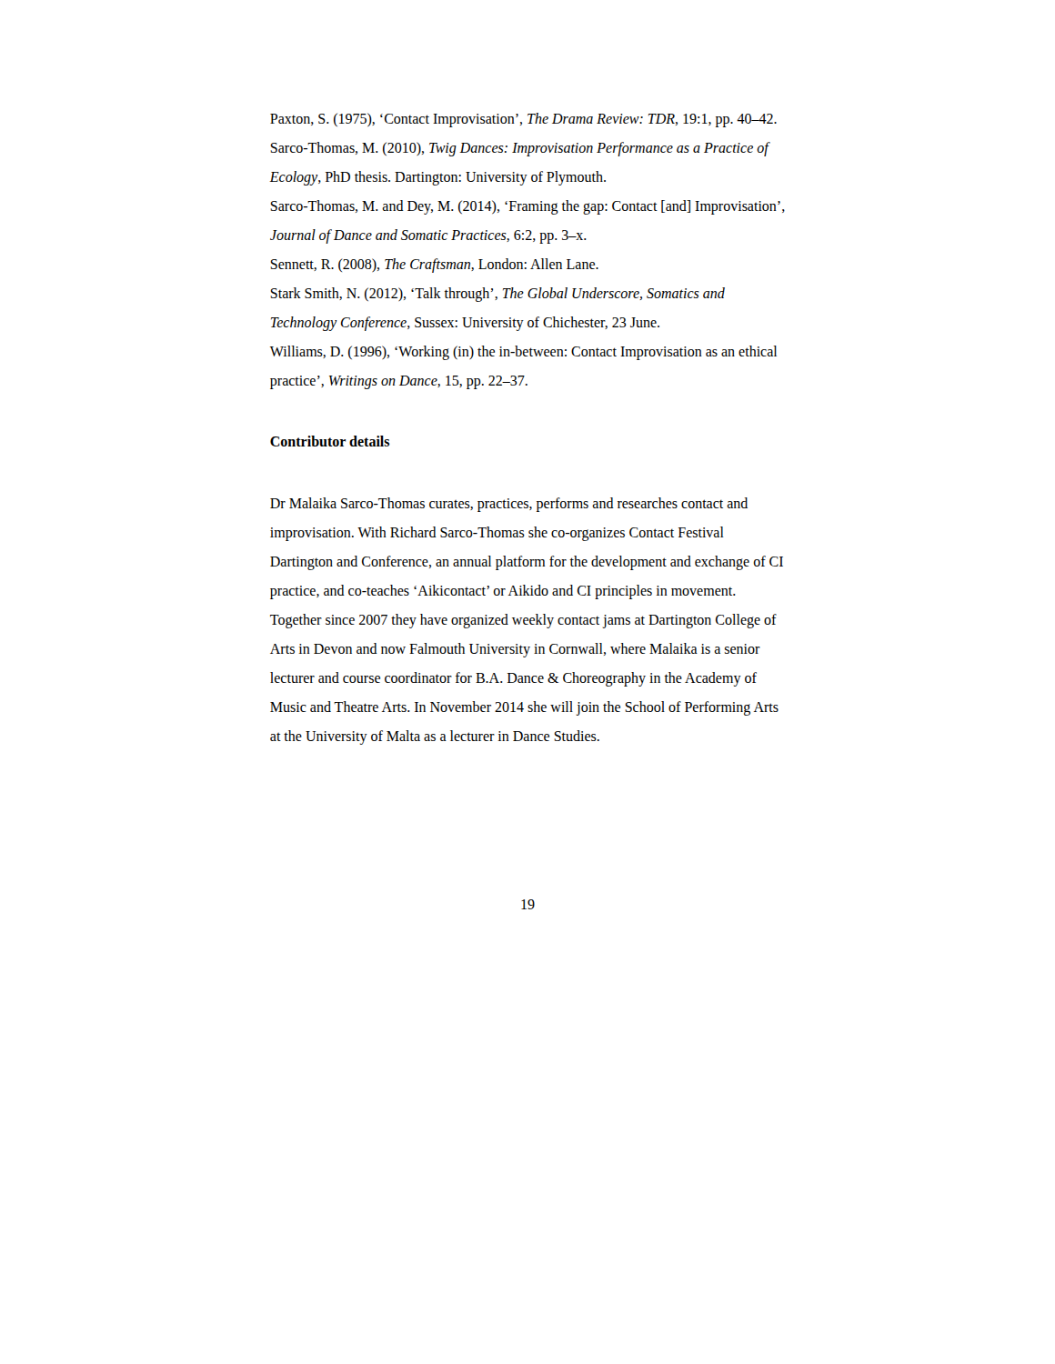Paxton, S. (1975), ‘Contact Improvisation’, The Drama Review: TDR, 19:1, pp. 40–42.
Sarco-Thomas, M. (2010), Twig Dances: Improvisation Performance as a Practice of Ecology, PhD thesis. Dartington: University of Plymouth.
Sarco-Thomas, M. and Dey, M. (2014), ‘Framing the gap: Contact [and] Improvisation’, Journal of Dance and Somatic Practices, 6:2, pp. 3–x.
Sennett, R. (2008), The Craftsman, London: Allen Lane.
Stark Smith, N. (2012), ‘Talk through’, The Global Underscore, Somatics and Technology Conference, Sussex: University of Chichester, 23 June.
Williams, D. (1996), ‘Working (in) the in-between: Contact Improvisation as an ethical practice’, Writings on Dance, 15, pp. 22–37.
Contributor details
Dr Malaika Sarco-Thomas curates, practices, performs and researches contact and improvisation. With Richard Sarco-Thomas she co-organizes Contact Festival Dartington and Conference, an annual platform for the development and exchange of CI practice, and co-teaches ‘Aikicontact’ or Aikido and CI principles in movement. Together since 2007 they have organized weekly contact jams at Dartington College of Arts in Devon and now Falmouth University in Cornwall, where Malaika is a senior lecturer and course coordinator for B.A. Dance & Choreography in the Academy of Music and Theatre Arts. In November 2014 she will join the School of Performing Arts at the University of Malta as a lecturer in Dance Studies.
19